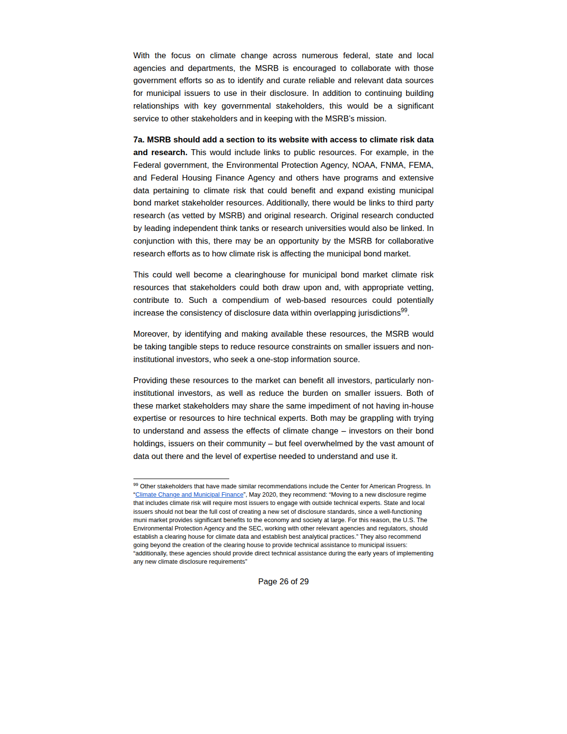With the focus on climate change across numerous federal, state and local agencies and departments, the MSRB is encouraged to collaborate with those government efforts so as to identify and curate reliable and relevant data sources for municipal issuers to use in their disclosure. In addition to continuing building relationships with key governmental stakeholders, this would be a significant service to other stakeholders and in keeping with the MSRB’s mission.
7a. MSRB should add a section to its website with access to climate risk data and research. This would include links to public resources. For example, in the Federal government, the Environmental Protection Agency, NOAA, FNMA, FEMA, and Federal Housing Finance Agency and others have programs and extensive data pertaining to climate risk that could benefit and expand existing municipal bond market stakeholder resources. Additionally, there would be links to third party research (as vetted by MSRB) and original research. Original research conducted by leading independent think tanks or research universities would also be linked. In conjunction with this, there may be an opportunity by the MSRB for collaborative research efforts as to how climate risk is affecting the municipal bond market.
This could well become a clearinghouse for municipal bond market climate risk resources that stakeholders could both draw upon and, with appropriate vetting, contribute to. Such a compendium of web-based resources could potentially increase the consistency of disclosure data within overlapping jurisdictions99.
Moreover, by identifying and making available these resources, the MSRB would be taking tangible steps to reduce resource constraints on smaller issuers and non-institutional investors, who seek a one-stop information source.
Providing these resources to the market can benefit all investors, particularly non-institutional investors, as well as reduce the burden on smaller issuers. Both of these market stakeholders may share the same impediment of not having in-house expertise or resources to hire technical experts. Both may be grappling with trying to understand and assess the effects of climate change – investors on their bond holdings, issuers on their community – but feel overwhelmed by the vast amount of data out there and the level of expertise needed to understand and use it.
99 Other stakeholders that have made similar recommendations include the Center for American Progress. In “Climate Change and Municipal Finance”, May 2020, they recommend: “Moving to a new disclosure regime that includes climate risk will require most issuers to engage with outside technical experts. State and local issuers should not bear the full cost of creating a new set of disclosure standards, since a well-functioning muni market provides significant benefits to the economy and society at large. For this reason, the U.S. The Environmental Protection Agency and the SEC, working with other relevant agencies and regulators, should establish a clearing house for climate data and establish best analytical practices.” They also recommend going beyond the creation of the clearing house to provide technical assistance to municipal issuers: “additionally, these agencies should provide direct technical assistance during the early years of implementing any new climate disclosure requirements”
Page 26 of 29